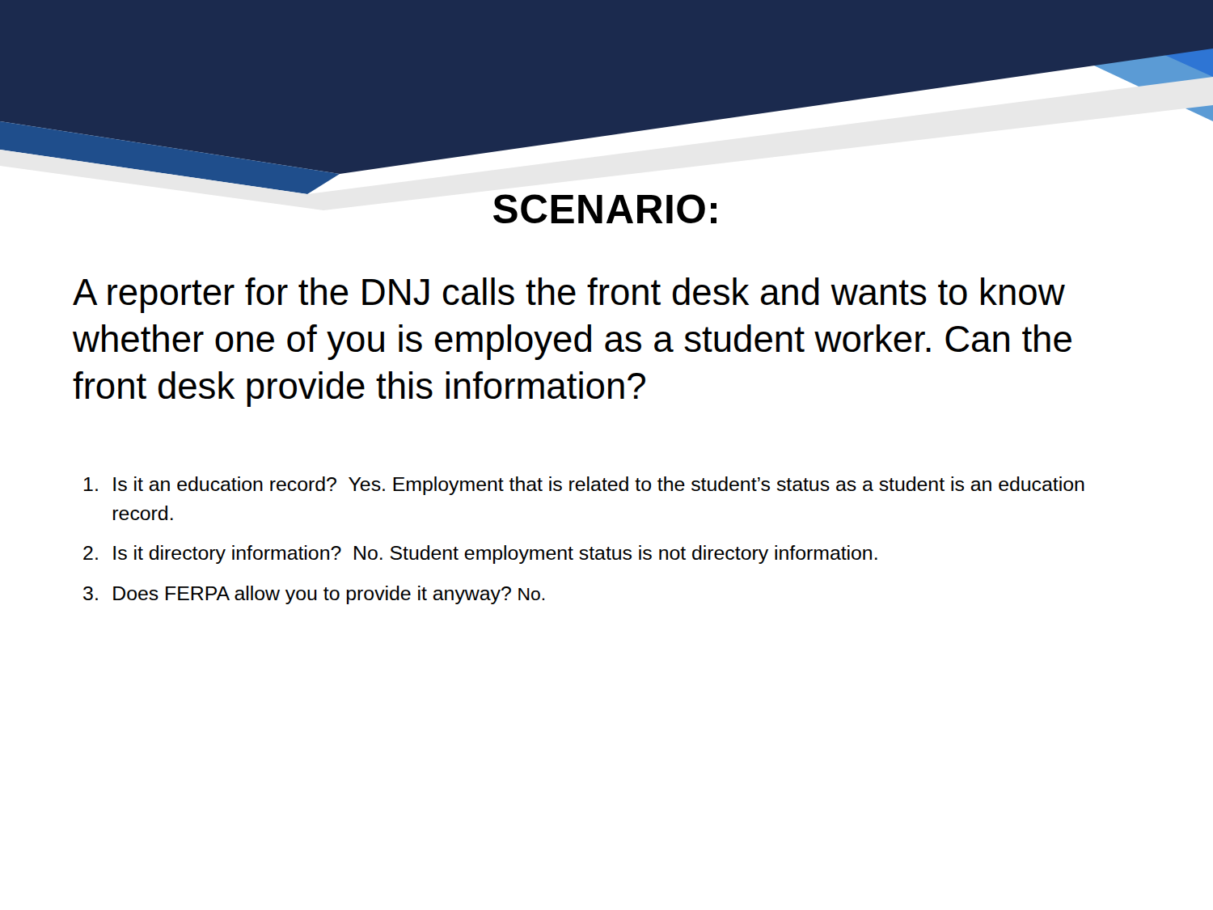SCENARIO:
A reporter for the DNJ calls the front desk and wants to know whether one of you is employed as a student worker. Can the front desk provide this information?
Is it an education record? Yes. Employment that is related to the student’s status as a student is an education record.
Is it directory information? No. Student employment status is not directory information.
Does FERPA allow you to provide it anyway? No.